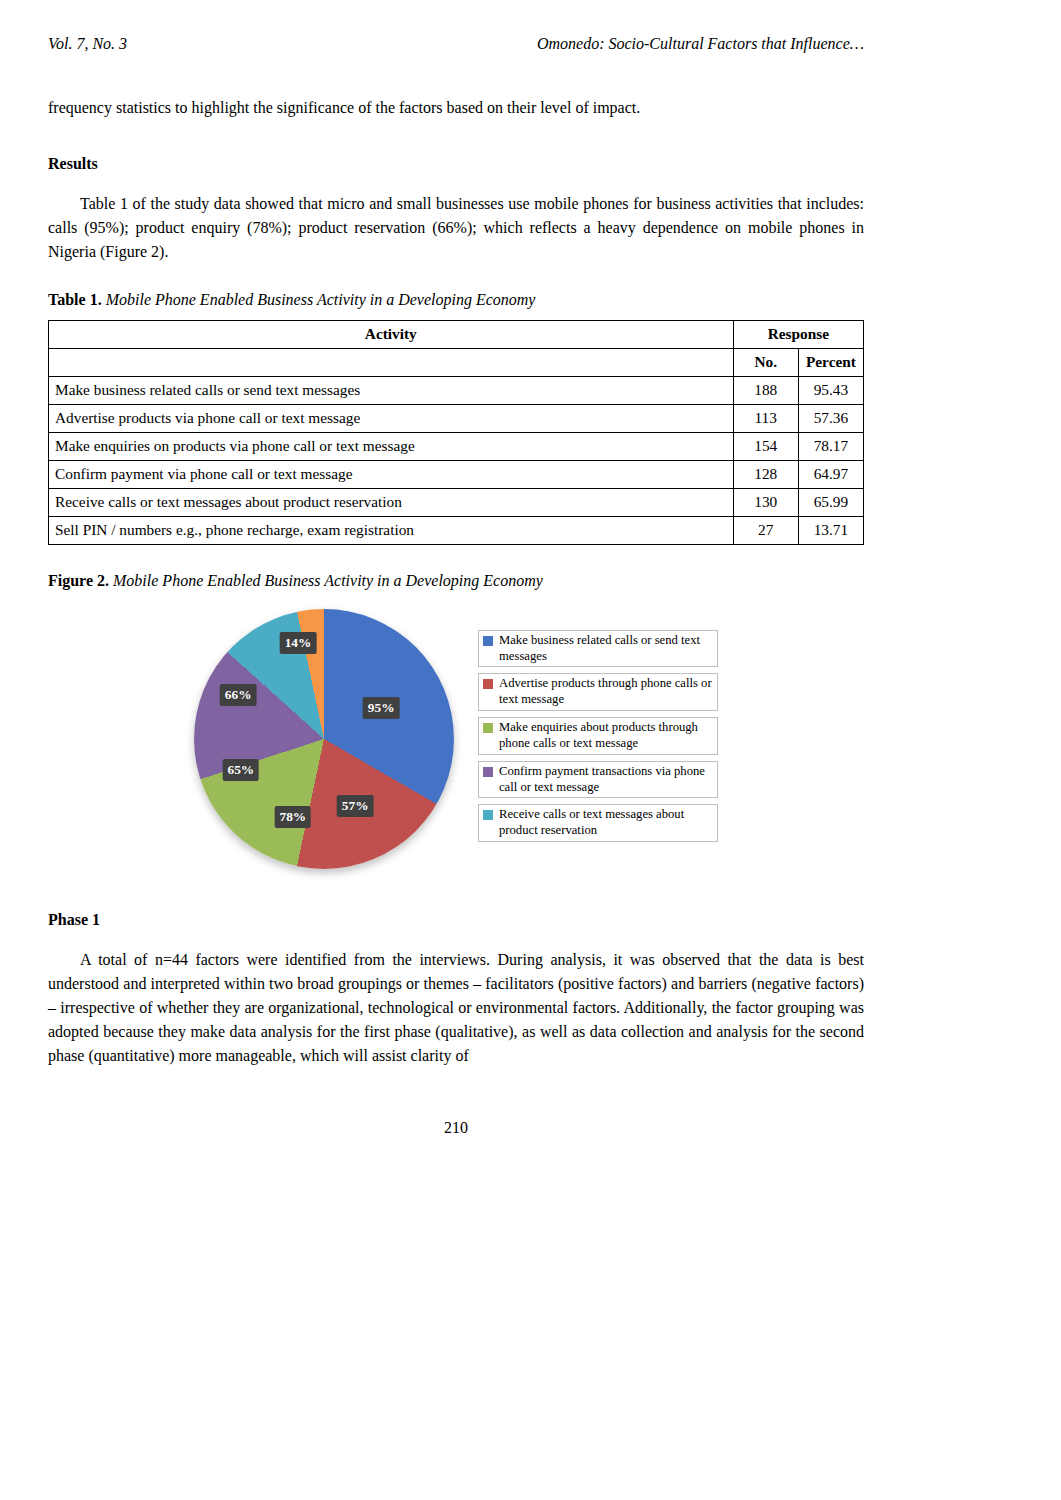Vol. 7, No. 3 Omonedo: Socio-Cultural Factors that Influence…
frequency statistics to highlight the significance of the factors based on their level of impact.
Results
Table 1 of the study data showed that micro and small businesses use mobile phones for business activities that includes: calls (95%); product enquiry (78%); product reservation (66%); which reflects a heavy dependence on mobile phones in Nigeria (Figure 2).
Table 1. Mobile Phone Enabled Business Activity in a Developing Economy
| Activity | Response |
| --- | --- |
| | No. | Percent |
| Make business related calls or send text messages | 188 | 95.43 |
| Advertise products via phone call or text message | 113 | 57.36 |
| Make enquiries on products via phone call or text message | 154 | 78.17 |
| Confirm payment via phone call or text message | 128 | 64.97 |
| Receive calls or text messages about product reservation | 130 | 65.99 |
| Sell PIN / numbers e.g., phone recharge, exam registration | 27 | 13.71 |
Figure 2. Mobile Phone Enabled Business Activity in a Developing Economy
95% 57% 78% 65% 66% 14%
Make business related calls or send text messages
Advertise products through phone calls or text message
Make enquiries about products through phone calls or text message
Confirm payment transactions via phone call or text message
Receive calls or text messages about product reservation
Phase 1
A total of n=44 factors were identified from the interviews. During analysis, it was observed that the data is best understood and interpreted within two broad groupings or themes – facilitators (positive factors) and barriers (negative factors) – irrespective of whether they are organizational, technological or environmental factors. Additionally, the factor grouping was adopted because they make data analysis for the first phase (qualitative), as well as data collection and analysis for the second phase (quantitative) more manageable, which will assist clarity of
210